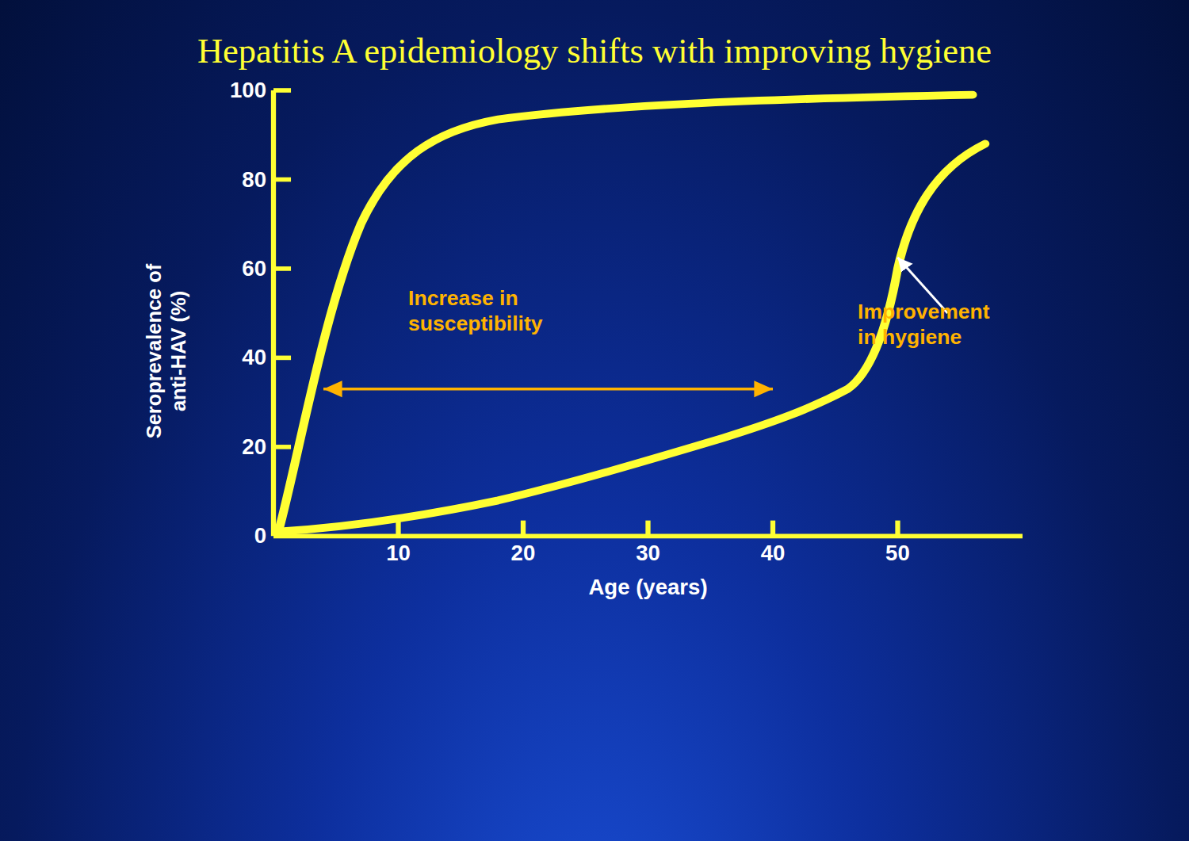Hepatitis A epidemiology shifts with improving hygiene
Seroprevalence of anti-HAV (%)
100
80
60
40
20
0
10
20
30
40
50
Age (years)
Increase in
susceptibility
Improvement
in hygiene